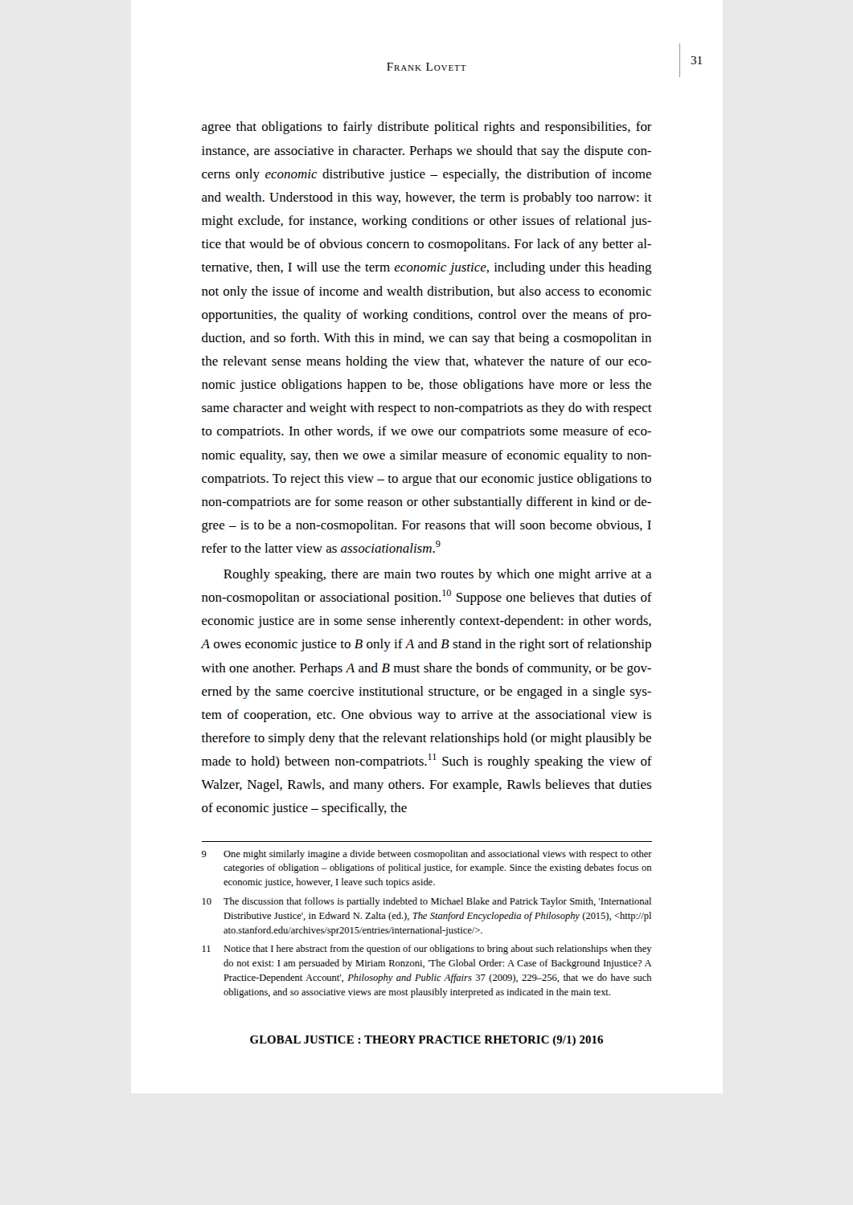31
Frank Lovett
agree that obligations to fairly distribute political rights and responsibilities, for instance, are associative in character. Perhaps we should that say the dispute concerns only economic distributive justice – especially, the distribution of income and wealth. Understood in this way, however, the term is probably too narrow: it might exclude, for instance, working conditions or other issues of relational justice that would be of obvious concern to cosmopolitans. For lack of any better alternative, then, I will use the term economic justice, including under this heading not only the issue of income and wealth distribution, but also access to economic opportunities, the quality of working conditions, control over the means of production, and so forth. With this in mind, we can say that being a cosmopolitan in the relevant sense means holding the view that, whatever the nature of our economic justice obligations happen to be, those obligations have more or less the same character and weight with respect to non-compatriots as they do with respect to compatriots. In other words, if we owe our compatriots some measure of economic equality, say, then we owe a similar measure of economic equality to non-compatriots. To reject this view – to argue that our economic justice obligations to non-compatriots are for some reason or other substantially different in kind or degree – is to be a non-cosmopolitan. For reasons that will soon become obvious, I refer to the latter view as associationalism.9
Roughly speaking, there are main two routes by which one might arrive at a non-cosmopolitan or associational position.10 Suppose one believes that duties of economic justice are in some sense inherently context-dependent: in other words, A owes economic justice to B only if A and B stand in the right sort of relationship with one another. Perhaps A and B must share the bonds of community, or be governed by the same coercive institutional structure, or be engaged in a single system of cooperation, etc. One obvious way to arrive at the associational view is therefore to simply deny that the relevant relationships hold (or might plausibly be made to hold) between non-compatriots.11 Such is roughly speaking the view of Walzer, Nagel, Rawls, and many others. For example, Rawls believes that duties of economic justice – specifically, the
9
One might similarly imagine a divide between cosmopolitan and associational views with respect to other categories of obligation – obligations of political justice, for example. Since the existing debates focus on economic justice, however, I leave such topics aside.
10
The discussion that follows is partially indebted to Michael Blake and Patrick Taylor Smith, 'International Distributive Justice', in Edward N. Zalta (ed.), The Stanford Encyclopedia of Philosophy (2015), <http://plato.stanford.edu/archives/spr2015/entries/international-justice/>.
11
Notice that I here abstract from the question of our obligations to bring about such relationships when they do not exist: I am persuaded by Miriam Ronzoni, 'The Global Order: A Case of Background Injustice? A Practice-Dependent Account', Philosophy and Public Affairs 37 (2009), 229–256, that we do have such obligations, and so associative views are most plausibly interpreted as indicated in the main text.
GLOBAL JUSTICE : THEORY PRACTICE RHETORIC (9/1) 2016